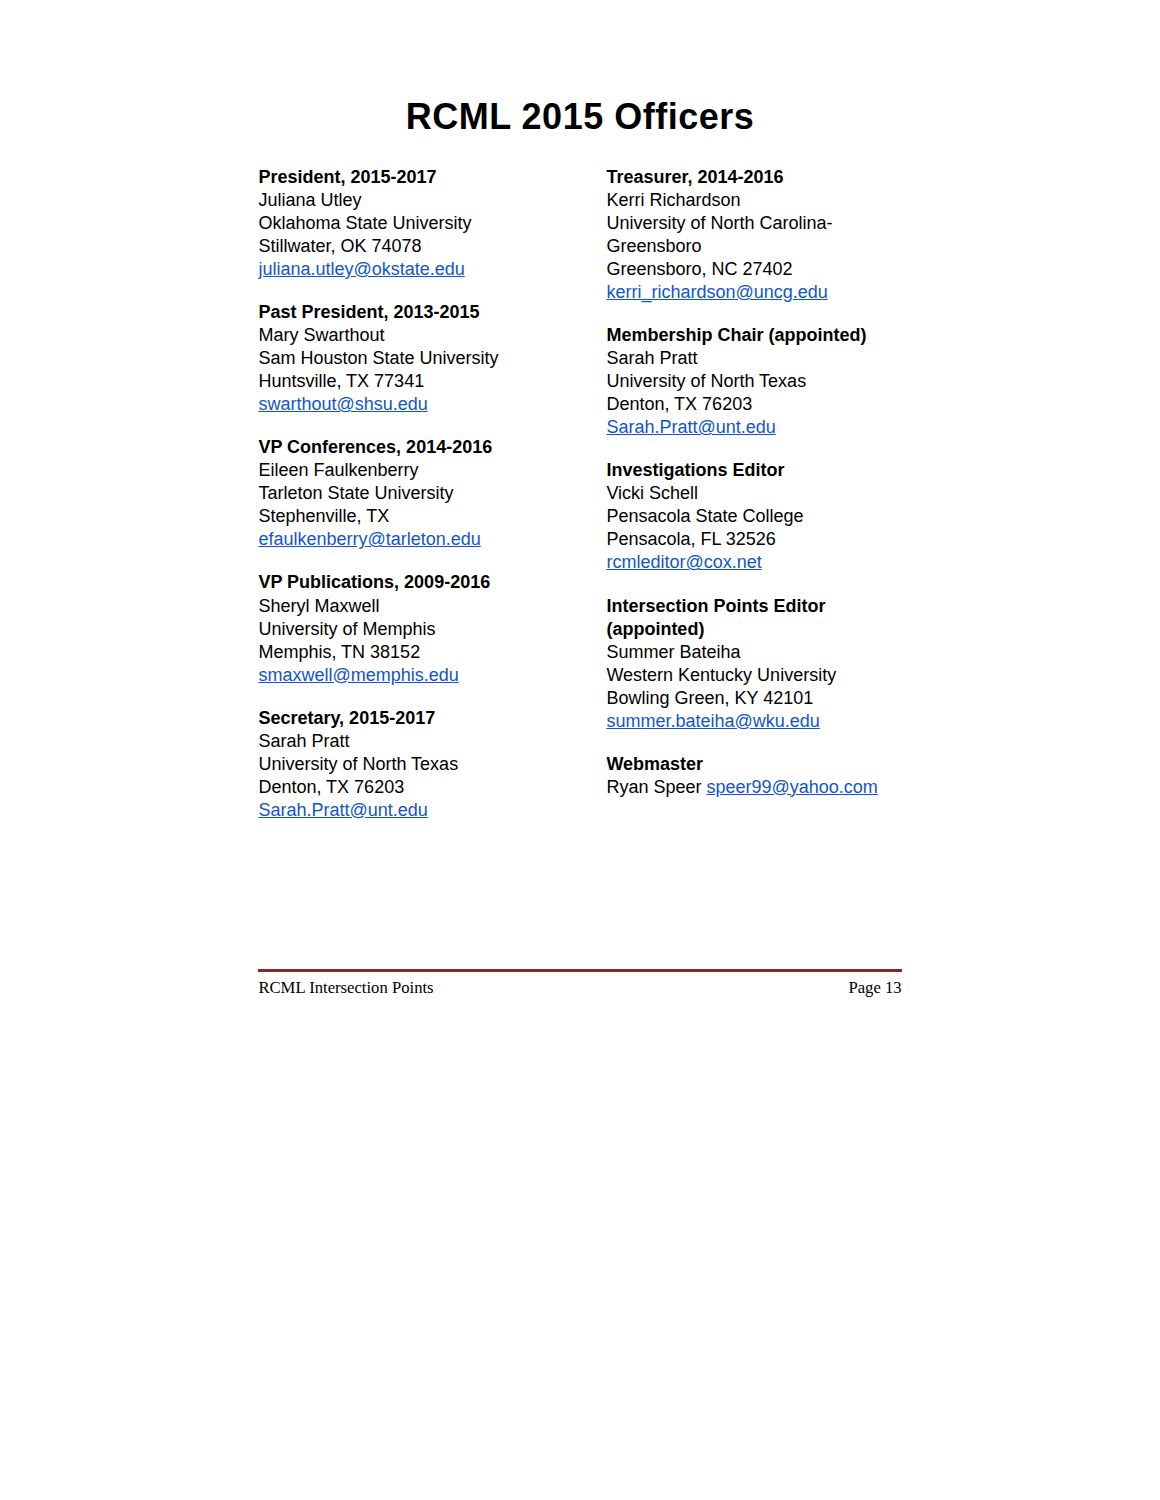RCML 2015 Officers
President, 2015-2017
Juliana Utley
Oklahoma State University
Stillwater, OK 74078
juliana.utley@okstate.edu
Past President, 2013-2015
Mary Swarthout
Sam Houston State University
Huntsville, TX 77341
swarthout@shsu.edu
VP Conferences, 2014-2016
Eileen Faulkenberry
Tarleton State University
Stephenville, TX
efaulkenberry@tarleton.edu
VP Publications, 2009-2016
Sheryl Maxwell
University of Memphis
Memphis, TN 38152
smaxwell@memphis.edu
Secretary, 2015-2017
Sarah Pratt
University of North Texas
Denton, TX 76203
Sarah.Pratt@unt.edu
Treasurer, 2014-2016
Kerri Richardson
University of North Carolina-Greensboro
Greensboro, NC 27402
kerri_richardson@uncg.edu
Membership Chair (appointed)
Sarah Pratt
University of North Texas
Denton, TX 76203
Sarah.Pratt@unt.edu
Investigations Editor
Vicki Schell
Pensacola State College
Pensacola, FL 32526
rcmleditor@cox.net
Intersection Points Editor (appointed)
Summer Bateiha
Western Kentucky University
Bowling Green, KY 42101
summer.bateiha@wku.edu
Webmaster
Ryan Speer speer99@yahoo.com
RCML Intersection Points Page 13